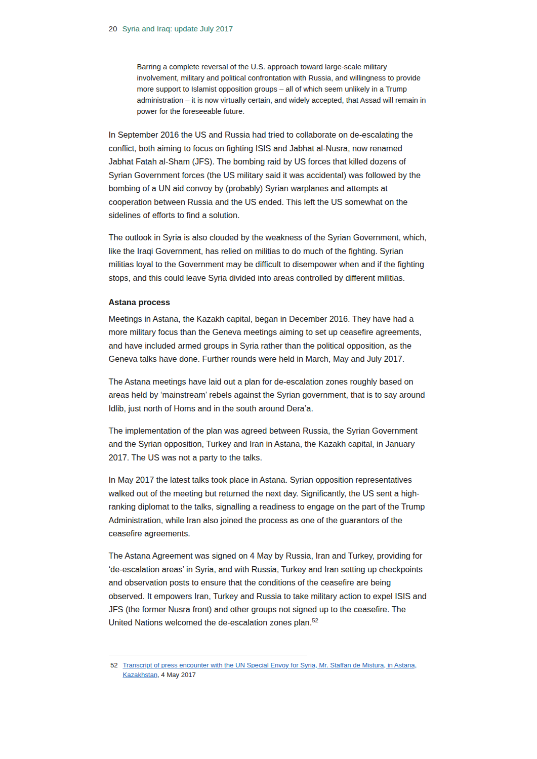20 Syria and Iraq: update July 2017
Barring a complete reversal of the U.S. approach toward large-scale military involvement, military and political confrontation with Russia, and willingness to provide more support to Islamist opposition groups – all of which seem unlikely in a Trump administration – it is now virtually certain, and widely accepted, that Assad will remain in power for the foreseeable future.
In September 2016 the US and Russia had tried to collaborate on de-escalating the conflict, both aiming to focus on fighting ISIS and Jabhat al-Nusra, now renamed Jabhat Fatah al-Sham (JFS). The bombing raid by US forces that killed dozens of Syrian Government forces (the US military said it was accidental) was followed by the bombing of a UN aid convoy by (probably) Syrian warplanes and attempts at cooperation between Russia and the US ended. This left the US somewhat on the sidelines of efforts to find a solution.
The outlook in Syria is also clouded by the weakness of the Syrian Government, which, like the Iraqi Government, has relied on militias to do much of the fighting. Syrian militias loyal to the Government may be difficult to disempower when and if the fighting stops, and this could leave Syria divided into areas controlled by different militias.
Astana process
Meetings in Astana, the Kazakh capital, began in December 2016. They have had a more military focus than the Geneva meetings aiming to set up ceasefire agreements, and have included armed groups in Syria rather than the political opposition, as the Geneva talks have done. Further rounds were held in March, May and July 2017.
The Astana meetings have laid out a plan for de-escalation zones roughly based on areas held by ‘mainstream’ rebels against the Syrian government, that is to say around Idlib, just north of Homs and in the south around Dera’a.
The implementation of the plan was agreed between Russia, the Syrian Government and the Syrian opposition, Turkey and Iran in Astana, the Kazakh capital, in January 2017. The US was not a party to the talks.
In May 2017 the latest talks took place in Astana. Syrian opposition representatives walked out of the meeting but returned the next day. Significantly, the US sent a high-ranking diplomat to the talks, signalling a readiness to engage on the part of the Trump Administration, while Iran also joined the process as one of the guarantors of the ceasefire agreements.
The Astana Agreement was signed on 4 May by Russia, Iran and Turkey, providing for ‘de-escalation areas’ in Syria, and with Russia, Turkey and Iran setting up checkpoints and observation posts to ensure that the conditions of the ceasefire are being observed. It empowers Iran, Turkey and Russia to take military action to expel ISIS and JFS (the former Nusra front) and other groups not signed up to the ceasefire. The United Nations welcomed the de-escalation zones plan.52
52
Transcript of press encounter with the UN Special Envoy for Syria, Mr. Staffan de Mistura, in Astana, Kazakhstan, 4 May 2017